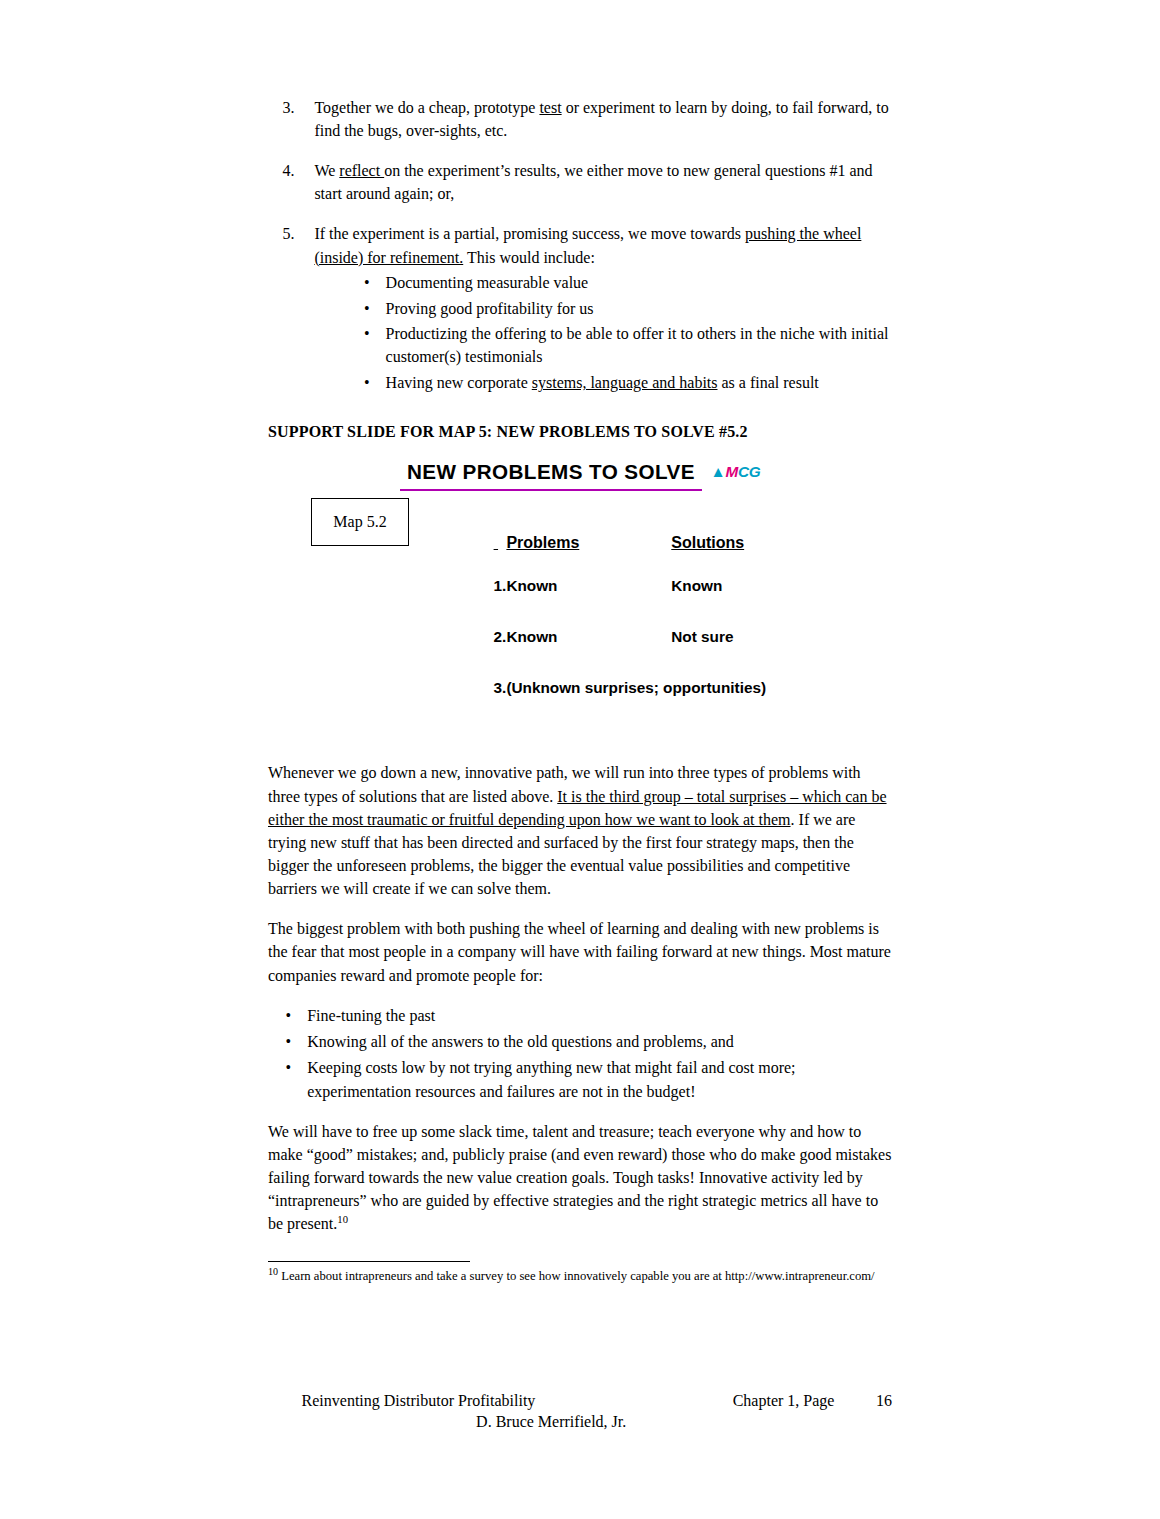3. Together we do a cheap, prototype test or experiment to learn by doing, to fail forward, to find the bugs, over-sights, etc.
4. We reflect on the experiment’s results, we either move to new general questions #1 and start around again; or,
5. If the experiment is a partial, promising success, we move towards pushing the wheel (inside) for refinement. This would include:
Documenting measurable value
Proving good profitability for us
Productizing the offering to be able to offer it to others in the niche with initial customer(s) testimonials
Having new corporate systems, language and habits as a final result
SUPPORT SLIDE FOR MAP 5: NEW PROBLEMS TO SOLVE #5.2
NEW PROBLEMS TO SOLVE▲MCG
Map 5.2
| | Problems | Solutions |
| --- | --- | --- |
| 1. | Known | Known |
| 2. | Known | Not sure |
| 3. | (Unknown surprises; opportunities) |
Whenever we go down a new, innovative path, we will run into three types of problems with three types of solutions that are listed above. It is the third group – total surprises – which can be either the most traumatic or fruitful depending upon how we want to look at them. If we are trying new stuff that has been directed and surfaced by the first four strategy maps, then the bigger the unforeseen problems, the bigger the eventual value possibilities and competitive barriers we will create if we can solve them.
The biggest problem with both pushing the wheel of learning and dealing with new problems is the fear that most people in a company will have with failing forward at new things. Most mature companies reward and promote people for:
Fine-tuning the past
Knowing all of the answers to the old questions and problems, and
Keeping costs low by not trying anything new that might fail and cost more; experimentation resources and failures are not in the budget!
We will have to free up some slack time, talent and treasure; teach everyone why and how to make “good” mistakes; and, publicly praise (and even reward) those who do make good mistakes failing forward towards the new value creation goals. Tough tasks! Innovative activity led by “intrapreneurs” who are guided by effective strategies and the right strategic metrics all have to be present.10
10 Learn about intrapreneurs and take a survey to see how innovatively capable you are at http://www.intrapreneur.com/
Reinventing Distributor Profitability Chapter 1, Page16
D. Bruce Merrifield, Jr.